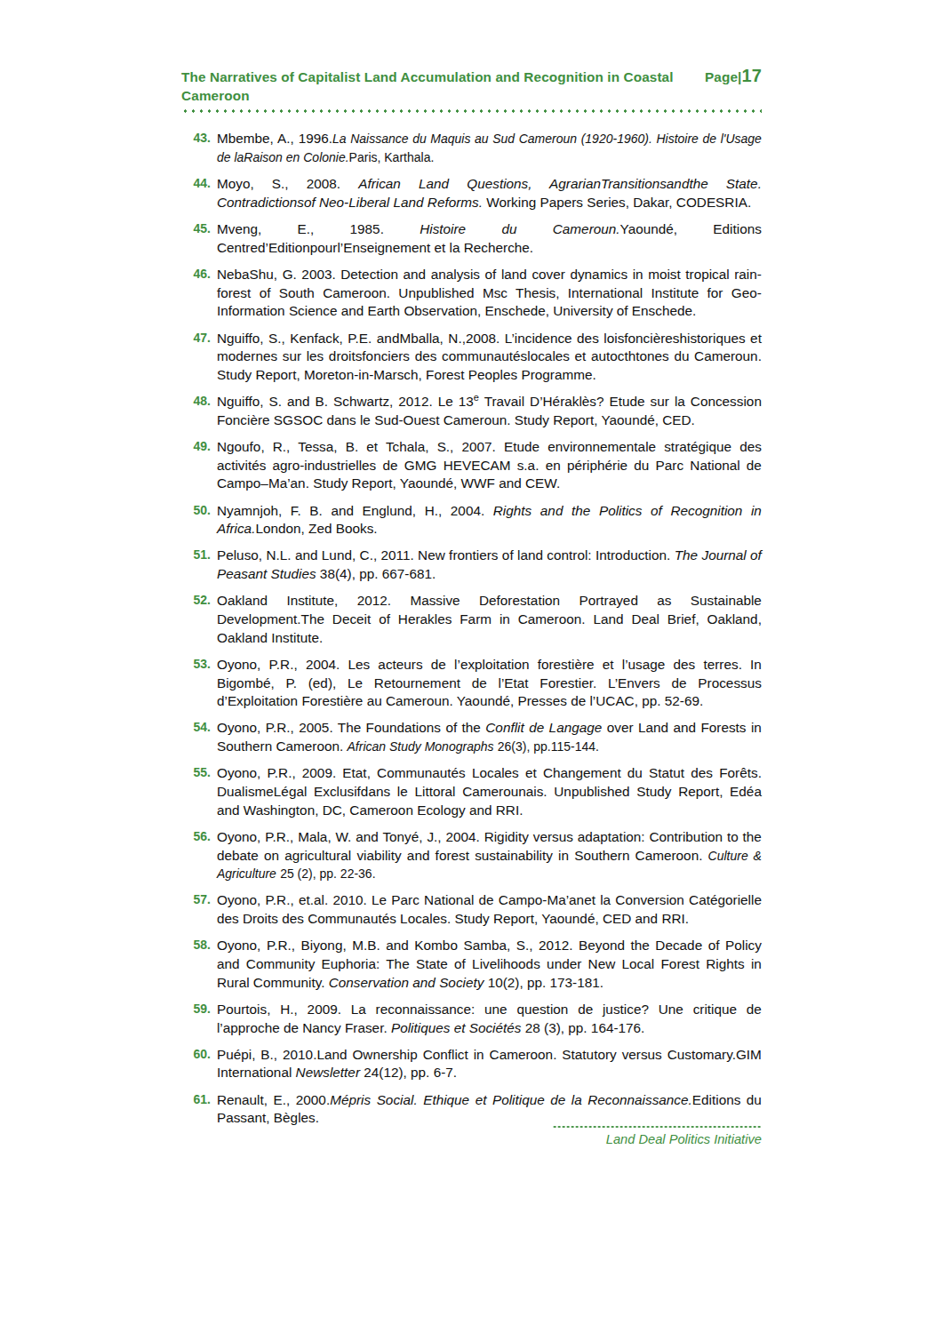The Narratives of Capitalist Land Accumulation and Recognition in Coastal Cameroon Page|17
Mbembe, A., 1996.La Naissance du Maquis au Sud Cameroun (1920-1960). Histoire de l'Usage de laRaison en Colonie. Paris, Karthala.
Moyo, S., 2008. African Land Questions, AgrarianTransitionsandthe State. Contradictionsof Neo-Liberal Land Reforms. Working Papers Series, Dakar, CODESRIA.
Mveng, E., 1985. Histoire du Cameroun. Yaoundé, Editions Centred’Editionpourl’Enseignement et la Recherche.
NebaShu, G. 2003. Detection and analysis of land cover dynamics in moist tropical rainforest of South Cameroon. Unpublished Msc Thesis, International Institute for Geo-Information Science and Earth Observation, Enschede, University of Enschede.
Nguiffo, S., Kenfack, P.E. andMballa, N.,2008. L’incidence des loisfoncièreshistoriques et modernes sur les droitsfonciers des communautéslocales et autocthtones du Cameroun. Study Report, Moreton-in-Marsch, Forest Peoples Programme.
Nguiffo, S. and B. Schwartz, 2012. Le 13e Travail D’Héraklès? Etude sur la Concession Foncière SGSOC dans le Sud-Ouest Cameroun. Study Report, Yaoundé, CED.
Ngoufo, R., Tessa, B. et Tchala, S., 2007. Etude environnementale stratégique des activités agro-industrielles de GMG HEVECAM s.a. en périphérie du Parc National de Campo–Ma’an. Study Report, Yaoundé, WWF and CEW.
Nyamnjoh, F. B. and Englund, H., 2004. Rights and the Politics of Recognition in Africa. London, Zed Books.
Peluso, N.L. and Lund, C., 2011. New frontiers of land control: Introduction. The Journal of Peasant Studies 38(4), pp. 667-681.
Oakland Institute, 2012. Massive Deforestation Portrayed as Sustainable Development.The Deceit of Herakles Farm in Cameroon. Land Deal Brief, Oakland, Oakland Institute.
Oyono, P.R., 2004. Les acteurs de l’exploitation forestière et l’usage des terres. In Bigombé, P. (ed), Le Retournement de l’Etat Forestier. L’Envers de Processus d’Exploitation Forestière au Cameroun. Yaoundé, Presses de l’UCAC, pp. 52-69.
Oyono, P.R., 2005. The Foundations of the Conflit de Langage over Land and Forests in Southern Cameroon. African Study Monographs 26(3), pp.115-144.
Oyono, P.R., 2009. Etat, Communautés Locales et Changement du Statut des Forêts. DualismeLégal Exclusifdans le Littoral Camerounais. Unpublished Study Report, Edéa and Washington, DC, Cameroon Ecology and RRI.
Oyono, P.R., Mala, W. and Tonyé, J., 2004. Rigidity versus adaptation: Contribution to the debate on agricultural viability and forest sustainability in Southern Cameroon. Culture & Agriculture 25 (2), pp. 22-36.
Oyono, P.R., et.al. 2010. Le Parc National de Campo-Ma’anet la Conversion Catégorielle des Droits des Communautés Locales. Study Report, Yaoundé, CED and RRI.
Oyono, P.R., Biyong, M.B. and Kombo Samba, S., 2012. Beyond the Decade of Policy and Community Euphoria: The State of Livelihoods under New Local Forest Rights in Rural Community. Conservation and Society 10(2), pp. 173-181.
Pourtois, H., 2009. La reconnaissance: une question de justice? Une critique de l’approche de Nancy Fraser. Politiques et Sociétés 28 (3), pp. 164-176.
Puépi, B., 2010.Land Ownership Conflict in Cameroon. Statutory versus Customary.GIM International Newsletter 24(12), pp. 6-7.
Renault, E., 2000.Mépris Social. Ethique et Politique de la Reconnaissance. Editions du Passant, Bègles.
Land Deal Politics Initiative